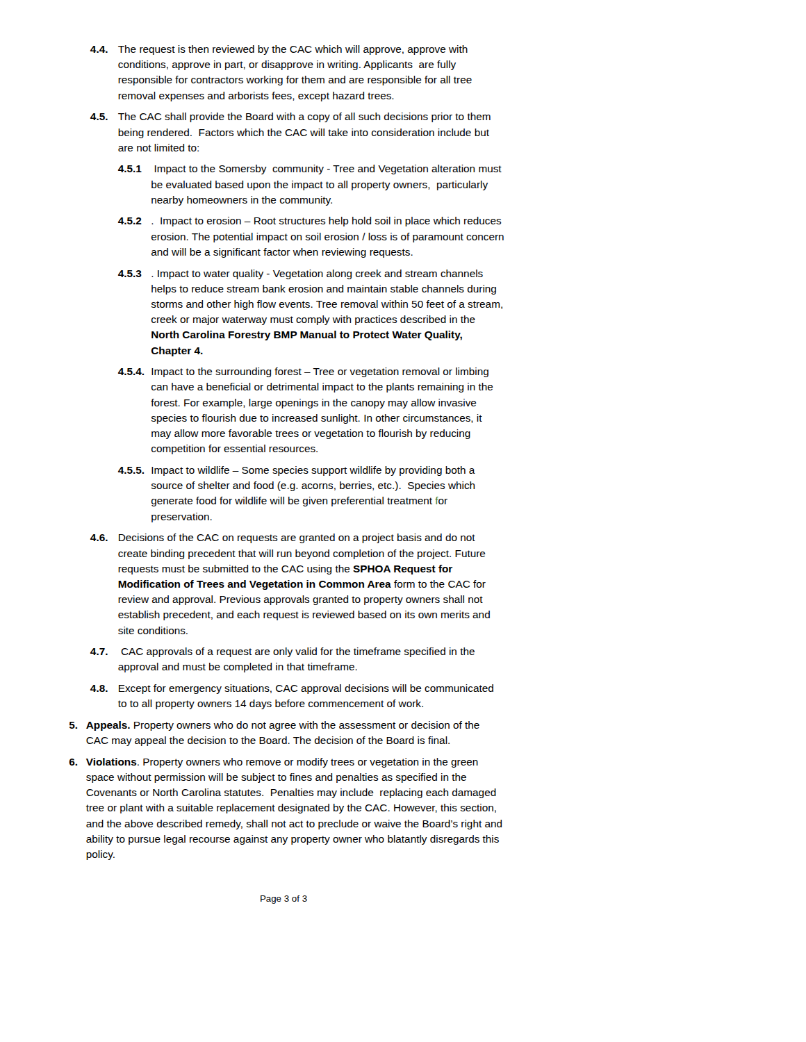4.4. The request is then reviewed by the CAC which will approve, approve with conditions, approve in part, or disapprove in writing. Applicants are fully responsible for contractors working for them and are responsible for all tree removal expenses and arborists fees, except hazard trees.
4.5. The CAC shall provide the Board with a copy of all such decisions prior to them being rendered. Factors which the CAC will take into consideration include but are not limited to:
4.5.1 Impact to the Somersby community - Tree and Vegetation alteration must be evaluated based upon the impact to all property owners, particularly nearby homeowners in the community.
4.5.2 . Impact to erosion – Root structures help hold soil in place which reduces erosion. The potential impact on soil erosion / loss is of paramount concern and will be a significant factor when reviewing requests.
4.5.3 . Impact to water quality - Vegetation along creek and stream channels helps to reduce stream bank erosion and maintain stable channels during storms and other high flow events. Tree removal within 50 feet of a stream, creek or major waterway must comply with practices described in the North Carolina Forestry BMP Manual to Protect Water Quality, Chapter 4.
4.5.4. Impact to the surrounding forest – Tree or vegetation removal or limbing can have a beneficial or detrimental impact to the plants remaining in the forest. For example, large openings in the canopy may allow invasive species to flourish due to increased sunlight. In other circumstances, it may allow more favorable trees or vegetation to flourish by reducing competition for essential resources.
4.5.5. Impact to wildlife – Some species support wildlife by providing both a source of shelter and food (e.g. acorns, berries, etc.). Species which generate food for wildlife will be given preferential treatment for preservation.
4.6. Decisions of the CAC on requests are granted on a project basis and do not create binding precedent that will run beyond completion of the project. Future requests must be submitted to the CAC using the SPHOA Request for Modification of Trees and Vegetation in Common Area form to the CAC for review and approval. Previous approvals granted to property owners shall not establish precedent, and each request is reviewed based on its own merits and site conditions.
4.7. CAC approvals of a request are only valid for the timeframe specified in the approval and must be completed in that timeframe.
4.8. Except for emergency situations, CAC approval decisions will be communicated to to all property owners 14 days before commencement of work.
5. Appeals. Property owners who do not agree with the assessment or decision of the CAC may appeal the decision to the Board. The decision of the Board is final.
6. Violations. Property owners who remove or modify trees or vegetation in the green space without permission will be subject to fines and penalties as specified in the Covenants or North Carolina statutes. Penalties may include replacing each damaged tree or plant with a suitable replacement designated by the CAC. However, this section, and the above described remedy, shall not act to preclude or waive the Board’s right and ability to pursue legal recourse against any property owner who blatantly disregards this policy.
Page 3 of 3